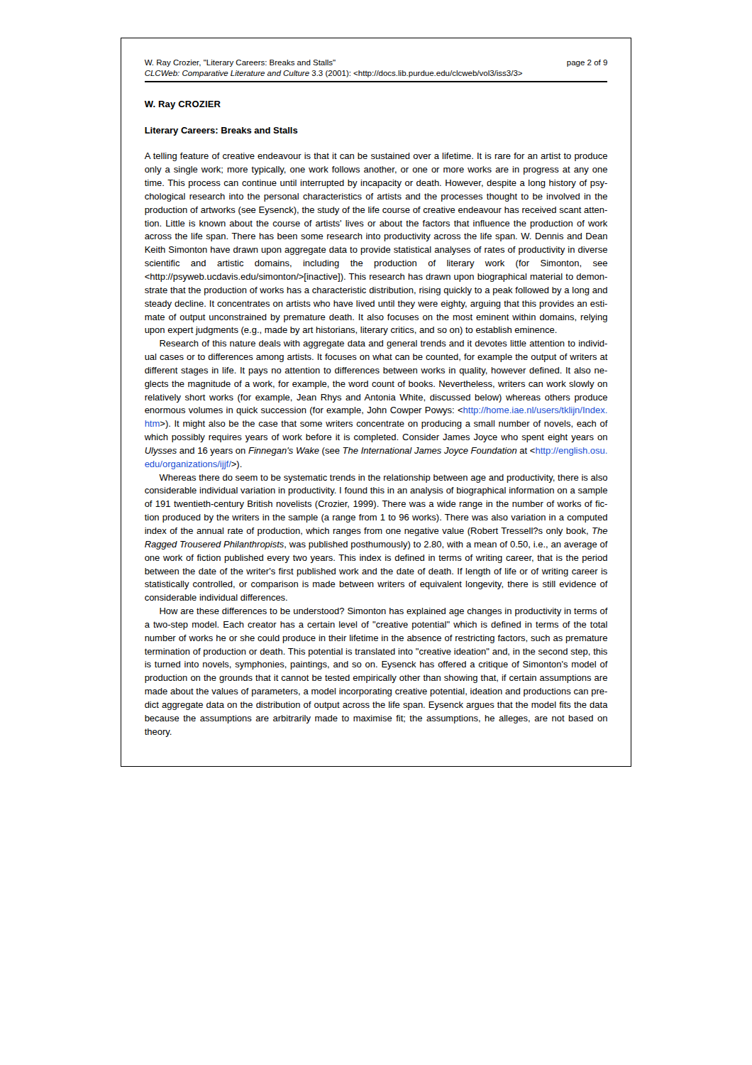W. Ray Crozier, "Literary Careers: Breaks and Stalls" page 2 of 9
CLCWeb: Comparative Literature and Culture 3.3 (2001): <http://docs.lib.purdue.edu/clcweb/vol3/iss3/3>
W. Ray CROZIER
Literary Careers: Breaks and Stalls
A telling feature of creative endeavour is that it can be sustained over a lifetime. It is rare for an artist to produce only a single work; more typically, one work follows another, or one or more works are in progress at any one time. This process can continue until interrupted by incapacity or death. However, despite a long history of psychological research into the personal characteristics of artists and the processes thought to be involved in the production of artworks (see Eysenck), the study of the life course of creative endeavour has received scant attention. Little is known about the course of artists' lives or about the factors that influence the production of work across the life span. There has been some research into productivity across the life span. W. Dennis and Dean Keith Simonton have drawn upon aggregate data to provide statistical analyses of rates of productivity in diverse scientific and artistic domains, including the production of literary work (for Simonton, see <http://psyweb.ucdavis.edu/simonton/>[inactive]). This research has drawn upon biographical material to demonstrate that the production of works has a characteristic distribution, rising quickly to a peak followed by a long and steady decline. It concentrates on artists who have lived until they were eighty, arguing that this provides an estimate of output unconstrained by premature death. It also focuses on the most eminent within domains, relying upon expert judgments (e.g., made by art historians, literary critics, and so on) to establish eminence.
Research of this nature deals with aggregate data and general trends and it devotes little attention to individual cases or to differences among artists. It focuses on what can be counted, for example the output of writers at different stages in life. It pays no attention to differences between works in quality, however defined. It also neglects the magnitude of a work, for example, the word count of books. Nevertheless, writers can work slowly on relatively short works (for example, Jean Rhys and Antonia White, discussed below) whereas others produce enormous volumes in quick succession (for example, John Cowper Powys: <http://home.iae.nl/users/tklijn/Index.htm>). It might also be the case that some writers concentrate on producing a small number of novels, each of which possibly requires years of work before it is completed. Consider James Joyce who spent eight years on Ulysses and 16 years on Finnegan's Wake (see The International James Joyce Foundation at <http://english.osu.edu/organizations/ijjf/>).
Whereas there do seem to be systematic trends in the relationship between age and productivity, there is also considerable individual variation in productivity. I found this in an analysis of biographical information on a sample of 191 twentieth-century British novelists (Crozier, 1999). There was a wide range in the number of works of fiction produced by the writers in the sample (a range from 1 to 96 works). There was also variation in a computed index of the annual rate of production, which ranges from one negative value (Robert Tressell?s only book, The Ragged Trousered Philanthropists, was published posthumously) to 2.80, with a mean of 0.50, i.e., an average of one work of fiction published every two years. This index is defined in terms of writing career, that is the period between the date of the writer's first published work and the date of death. If length of life or of writing career is statistically controlled, or comparison is made between writers of equivalent longevity, there is still evidence of considerable individual differences.
How are these differences to be understood? Simonton has explained age changes in productivity in terms of a two-step model. Each creator has a certain level of "creative potential" which is defined in terms of the total number of works he or she could produce in their lifetime in the absence of restricting factors, such as premature termination of production or death. This potential is translated into "creative ideation" and, in the second step, this is turned into novels, symphonies, paintings, and so on. Eysenck has offered a critique of Simonton's model of production on the grounds that it cannot be tested empirically other than showing that, if certain assumptions are made about the values of parameters, a model incorporating creative potential, ideation and productions can predict aggregate data on the distribution of output across the life span. Eysenck argues that the model fits the data because the assumptions are arbitrarily made to maximise fit; the assumptions, he alleges, are not based on theory.